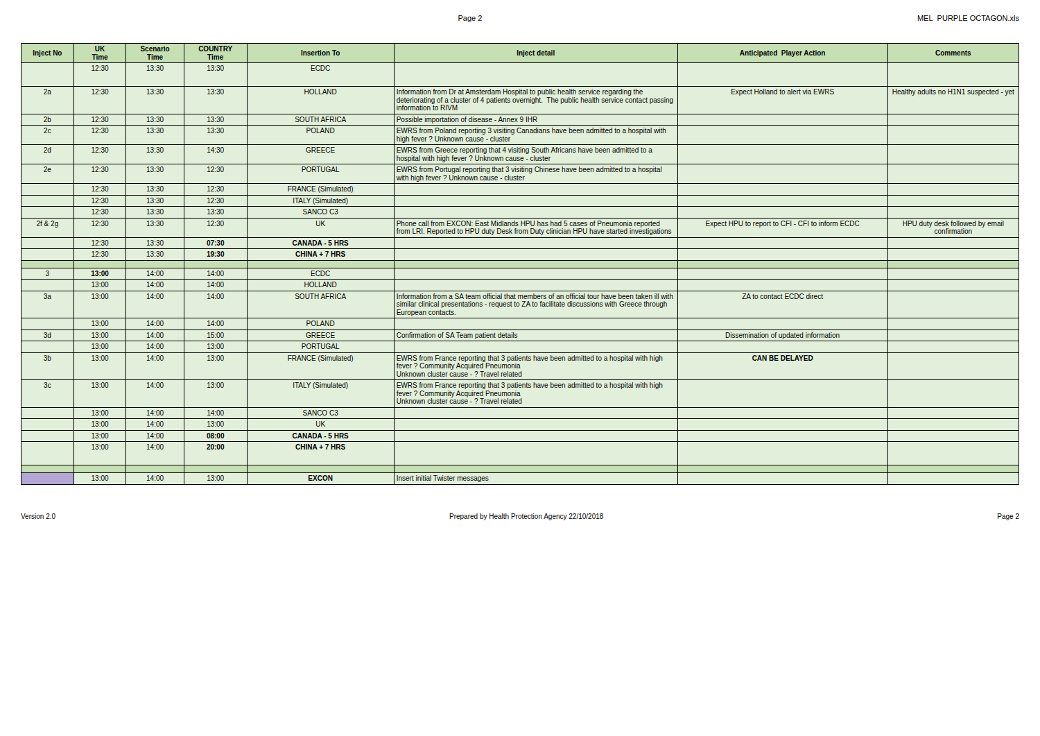Page 2
MEL PURPLE OCTAGON.xls
| Inject No | UK Time | Scenario Time | COUNTRY Time | Insertion To | Inject detail | Anticipated Player Action | Comments |
| --- | --- | --- | --- | --- | --- | --- | --- |
| | 12:30 | 13:30 | 13:30 | ECDC | | | |
| 2a | 12:30 | 13:30 | 13:30 | HOLLAND | Information from Dr at Amsterdam Hospital to public health service regarding the deteriorating of a cluster of 4 patients overnight. The public health service contact passing information to RIVM | Expect Holland to alert via EWRS | Healthy adults no H1N1 suspected - yet |
| 2b | 12:30 | 13:30 | 13:30 | SOUTH AFRICA | Possible importation of disease - Annex 9 IHR | | |
| 2c | 12:30 | 13:30 | 13:30 | POLAND | EWRS from Poland reporting 3 visiting Canadians have been admitted to a hospital with high fever ? Unknown cause - cluster | | |
| 2d | 12:30 | 13:30 | 14:30 | GREECE | EWRS from Greece reporting that 4 visiting South Africans have been admitted to a hospital with high fever ? Unknown cause - cluster | | |
| 2e | 12:30 | 13:30 | 12:30 | PORTUGAL | EWRS from Portugal reporting that 3 visiting Chinese have been admitted to a hospital with high fever ? Unknown cause - cluster | | |
| | 12:30 | 13:30 | 12:30 | FRANCE (Simulated) | | | |
| | 12:30 | 13:30 | 12:30 | ITALY (Simulated) | | | |
| | 12:30 | 13:30 | 13:30 | SANCO C3 | | | |
| 2f & 2g | 12:30 | 13:30 | 12:30 | UK | Phone call from EXCON: East Midlands HPU has had 5 cases of Pneumonia reported from LRI. Reported to HPU duty Desk from Duty clinician HPU have started investigations | Expect HPU to report to CFI - CFI to inform ECDC | HPU duty desk followed by email confirmation |
| | 12:30 | 13:30 | 07:30 | CANADA - 5 HRS | | | |
| | 12:30 | 13:30 | 19:30 | CHINA + 7 HRS | | | |
| 3 | 13:00 | 14:00 | 14:00 | ECDC | | | |
| | 13:00 | 14:00 | 14:00 | HOLLAND | | | |
| 3a | 13:00 | 14:00 | 14:00 | SOUTH AFRICA | Information from a SA team official that members of an official tour have been taken ill with similar clinical presentations - request to ZA to facilitate discussions with Greece through European contacts. | ZA to contact ECDC direct | |
| | 13:00 | 14:00 | 14:00 | POLAND | | | |
| 3d | 13:00 | 14:00 | 15:00 | GREECE | Confirmation of SA Team patient details | Dissemination of updated information | |
| | 13:00 | 14:00 | 13:00 | PORTUGAL | | | |
| 3b | 13:00 | 14:00 | 13:00 | FRANCE (Simulated) | EWRS from France reporting that 3 patients have been admitted to a hospital with high fever ? Community Acquired Pneumonia Unknown cluster cause - ? Travel related | CAN BE DELAYED | |
| 3c | 13:00 | 14:00 | 13:00 | ITALY (Simulated) | EWRS from France reporting that 3 patients have been admitted to a hospital with high fever ? Community Acquired Pneumonia Unknown cluster cause - ? Travel related | | |
| | 13:00 | 14:00 | 14:00 | SANCO C3 | | | |
| | 13:00 | 14:00 | 13:00 | UK | | | |
| | 13:00 | 14:00 | 08:00 | CANADA - 5 HRS | | | |
| | 13:00 | 14:00 | 20:00 | CHINA + 7 HRS | | | |
| | 13:00 | 14:00 | 13:00 | EXCON | Insert initial Twister messages | | |
Version 2.0
Prepared by Health Protection Agency 22/10/2018
Page 2